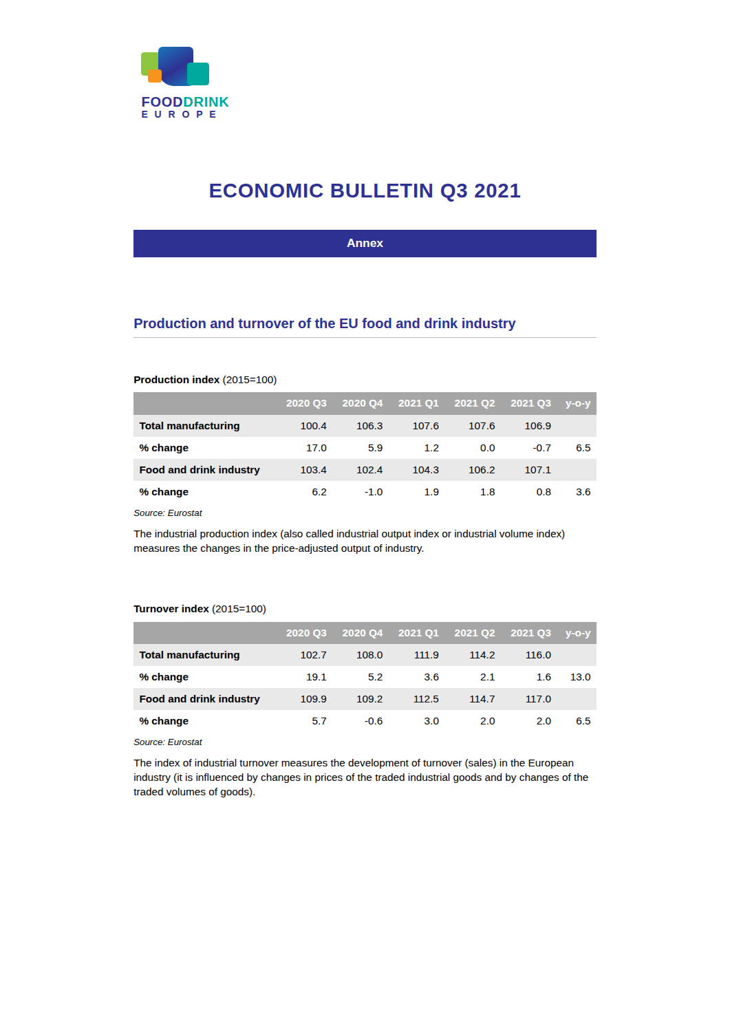FOODDRINK
EUROPE
ECONOMIC BULLETIN Q3 2021
Annex
Production and turnover of the EU food and drink industry
Production index (2015=100)
| | 2020 Q3 | 2020 Q4 | 2021 Q1 | 2021 Q2 | 2021 Q3 | y-o-y |
| --- | --- | --- | --- | --- | --- | --- |
| Total manufacturing | 100.4 | 106.3 | 107.6 | 107.6 | 106.9 | |
| % change | 17.0 | 5.9 | 1.2 | 0.0 | -0.7 | 6.5 |
| Food and drink industry | 103.4 | 102.4 | 104.3 | 106.2 | 107.1 | |
| % change | 6.2 | -1.0 | 1.9 | 1.8 | 0.8 | 3.6 |
Source: Eurostat
The industrial production index (also called industrial output index or industrial volume index) measures the changes in the price-adjusted output of industry.
Turnover index (2015=100)
| | 2020 Q3 | 2020 Q4 | 2021 Q1 | 2021 Q2 | 2021 Q3 | y-o-y |
| --- | --- | --- | --- | --- | --- | --- |
| Total manufacturing | 102.7 | 108.0 | 111.9 | 114.2 | 116.0 | |
| % change | 19.1 | 5.2 | 3.6 | 2.1 | 1.6 | 13.0 |
| Food and drink industry | 109.9 | 109.2 | 112.5 | 114.7 | 117.0 | |
| % change | 5.7 | -0.6 | 3.0 | 2.0 | 2.0 | 6.5 |
Source: Eurostat
The index of industrial turnover measures the development of turnover (sales) in the European industry (it is influenced by changes in prices of the traded industrial goods and by changes of the traded volumes of goods).